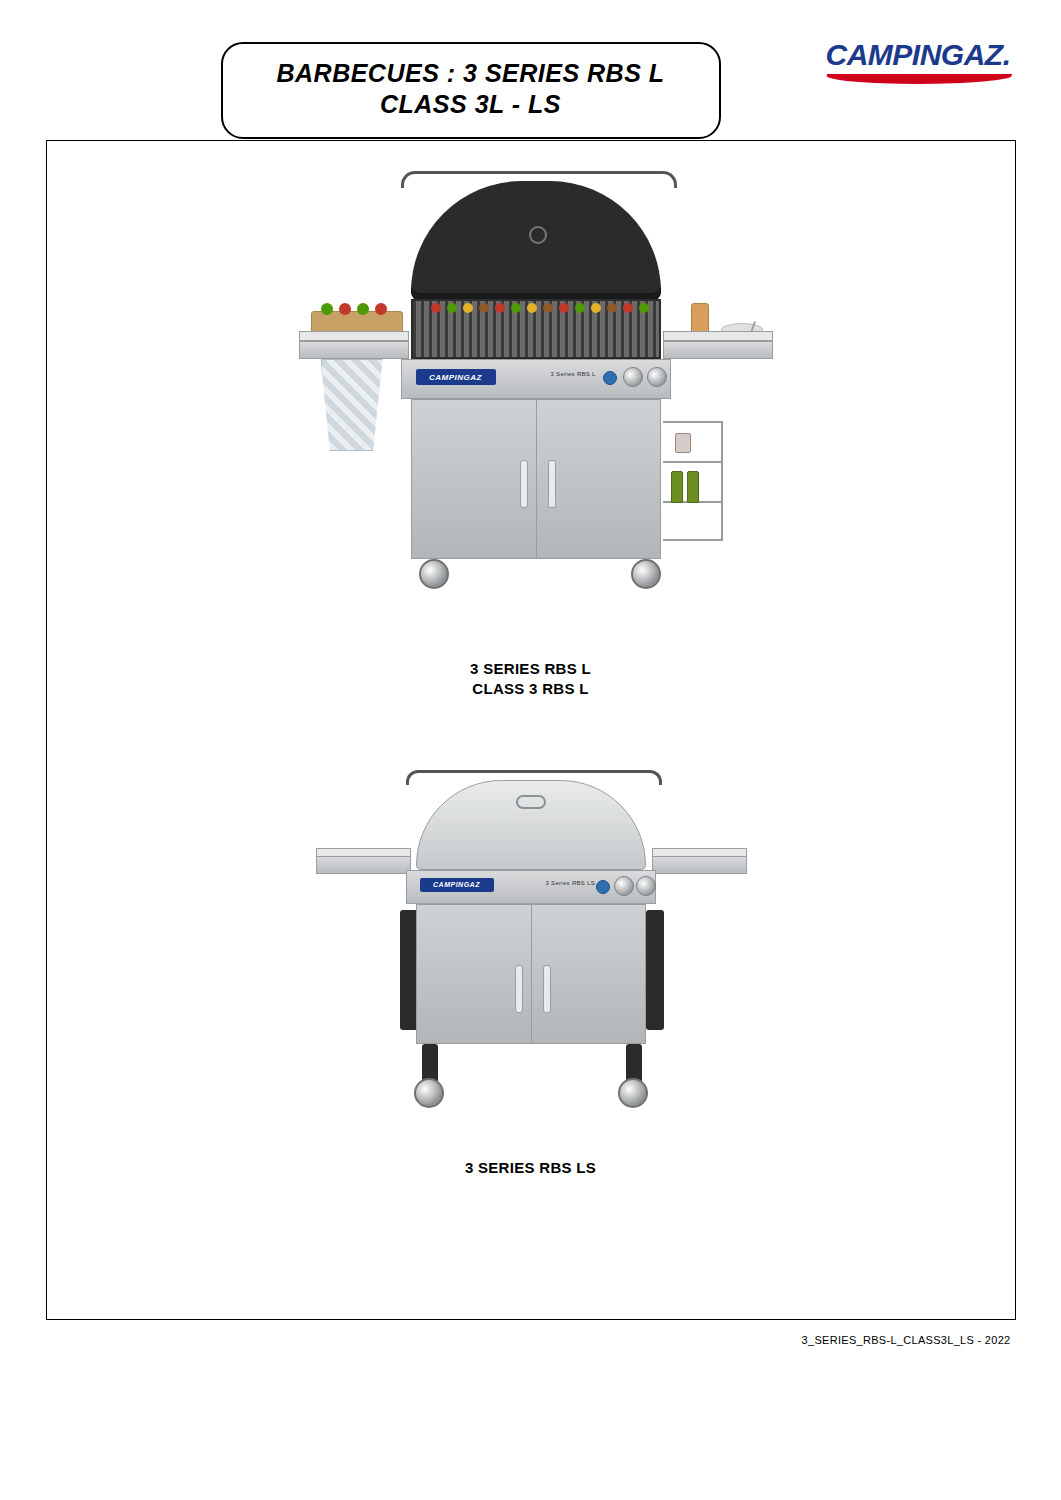BARBECUES : 3 SERIES RBS L
CLASS 3L - LS
CAMPINGAZ.
CAMPINGAZ
3 Series RBS L
3 SERIES RBS L
CLASS 3 RBS L
CAMPINGAZ
3 Series RBS LS
3 SERIES RBS LS
3_SERIES_RBS-L_CLASS3L_LS - 2022